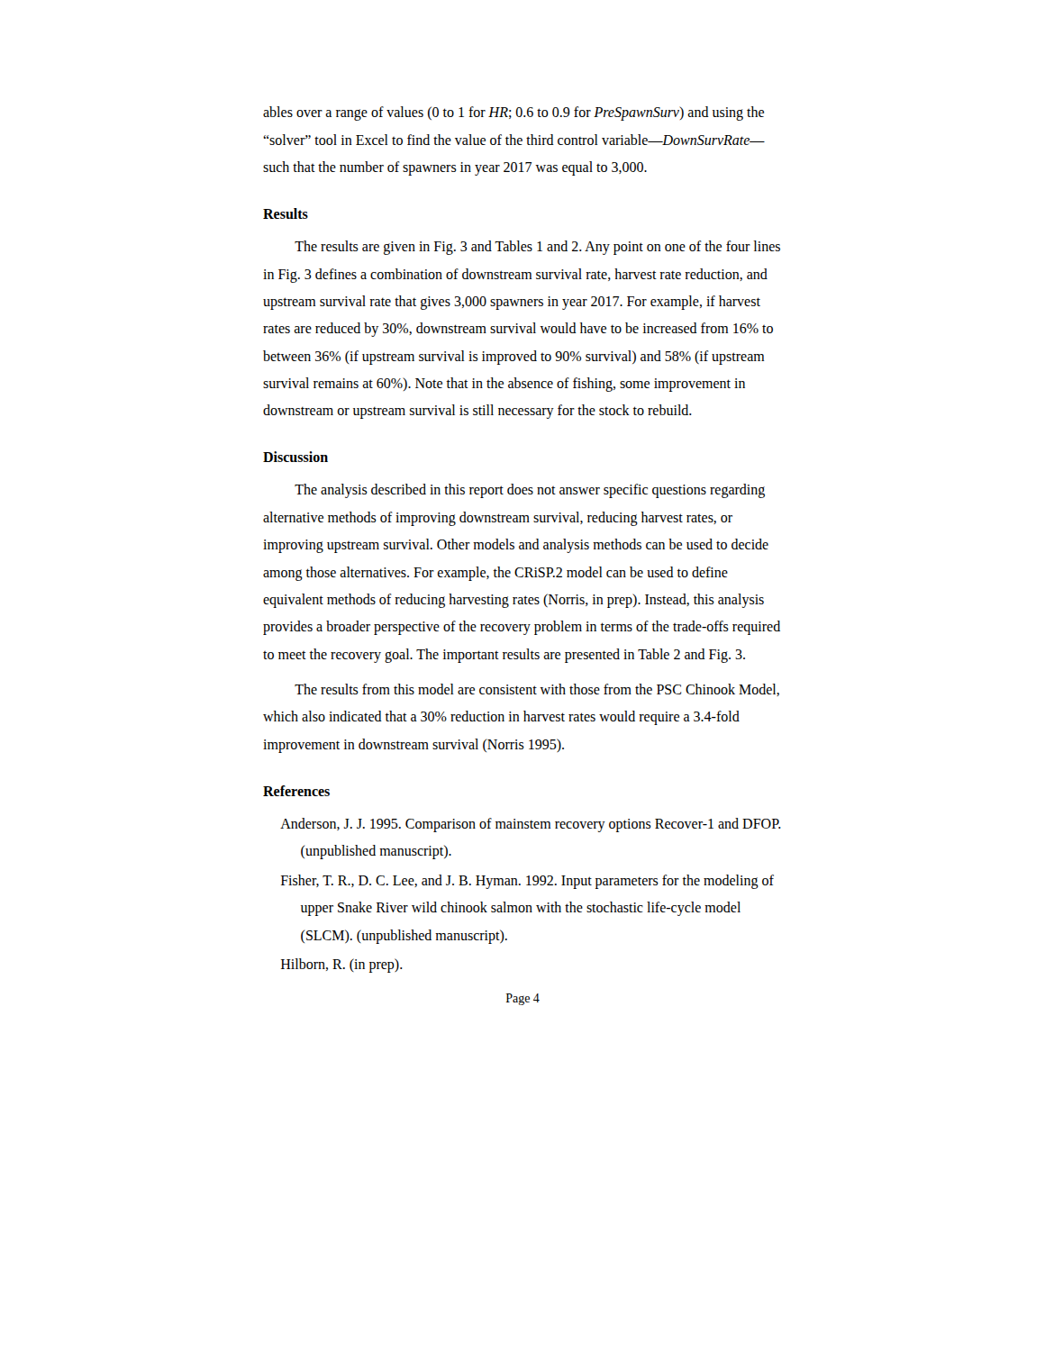ables over a range of values (0 to 1 for HR; 0.6 to 0.9 for PreSpawnSurv) and using the “solver” tool in Excel to find the value of the third control variable—DownSurvRate— such that the number of spawners in year 2017 was equal to 3,000.
Results
The results are given in Fig. 3 and Tables 1 and 2. Any point on one of the four lines in Fig. 3 defines a combination of downstream survival rate, harvest rate reduction, and upstream survival rate that gives 3,000 spawners in year 2017. For example, if harvest rates are reduced by 30%, downstream survival would have to be increased from 16% to between 36% (if upstream survival is improved to 90% survival) and 58% (if upstream survival remains at 60%). Note that in the absence of fishing, some improvement in downstream or upstream survival is still necessary for the stock to rebuild.
Discussion
The analysis described in this report does not answer specific questions regarding alternative methods of improving downstream survival, reducing harvest rates, or improving upstream survival. Other models and analysis methods can be used to decide among those alternatives. For example, the CRiSP.2 model can be used to define equivalent methods of reducing harvesting rates (Norris, in prep). Instead, this analysis provides a broader perspective of the recovery problem in terms of the trade-offs required to meet the recovery goal. The important results are presented in Table 2 and Fig. 3.
The results from this model are consistent with those from the PSC Chinook Model, which also indicated that a 30% reduction in harvest rates would require a 3.4-fold improvement in downstream survival (Norris 1995).
References
Anderson, J. J. 1995. Comparison of mainstem recovery options Recover-1 and DFOP. (unpublished manuscript).
Fisher, T. R., D. C. Lee, and J. B. Hyman. 1992. Input parameters for the modeling of upper Snake River wild chinook salmon with the stochastic life-cycle model (SLCM). (unpublished manuscript).
Hilborn, R. (in prep).
Page 4